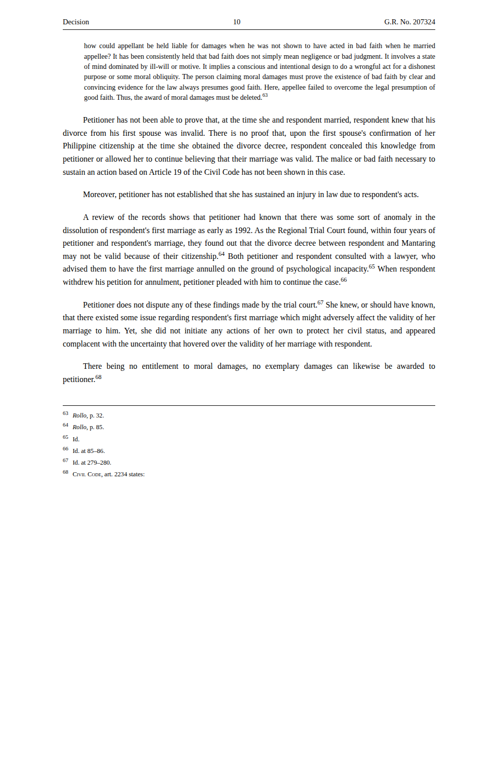Decision 10 G.R. No. 207324
how could appellant be held liable for damages when he was not shown to have acted in bad faith when he married appellee? It has been consistently held that bad faith does not simply mean negligence or bad judgment. It involves a state of mind dominated by ill-will or motive. It implies a conscious and intentional design to do a wrongful act for a dishonest purpose or some moral obliquity. The person claiming moral damages must prove the existence of bad faith by clear and convincing evidence for the law always presumes good faith. Here, appellee failed to overcome the legal presumption of good faith. Thus, the award of moral damages must be deleted.63
Petitioner has not been able to prove that, at the time she and respondent married, respondent knew that his divorce from his first spouse was invalid. There is no proof that, upon the first spouse's confirmation of her Philippine citizenship at the time she obtained the divorce decree, respondent concealed this knowledge from petitioner or allowed her to continue believing that their marriage was valid. The malice or bad faith necessary to sustain an action based on Article 19 of the Civil Code has not been shown in this case.
Moreover, petitioner has not established that she has sustained an injury in law due to respondent's acts.
A review of the records shows that petitioner had known that there was some sort of anomaly in the dissolution of respondent's first marriage as early as 1992. As the Regional Trial Court found, within four years of petitioner and respondent's marriage, they found out that the divorce decree between respondent and Mantaring may not be valid because of their citizenship.64 Both petitioner and respondent consulted with a lawyer, who advised them to have the first marriage annulled on the ground of psychological incapacity.65 When respondent withdrew his petition for annulment, petitioner pleaded with him to continue the case.66
Petitioner does not dispute any of these findings made by the trial court.67 She knew, or should have known, that there existed some issue regarding respondent's first marriage which might adversely affect the validity of her marriage to him. Yet, she did not initiate any actions of her own to protect her civil status, and appeared complacent with the uncertainty that hovered over the validity of her marriage with respondent.
There being no entitlement to moral damages, no exemplary damages can likewise be awarded to petitioner.68
63 Rollo, p. 32.
64 Rollo, p. 85.
65 Id.
66 Id. at 85–86.
67 Id. at 279–280.
68 Civil Code, art. 2234 states: